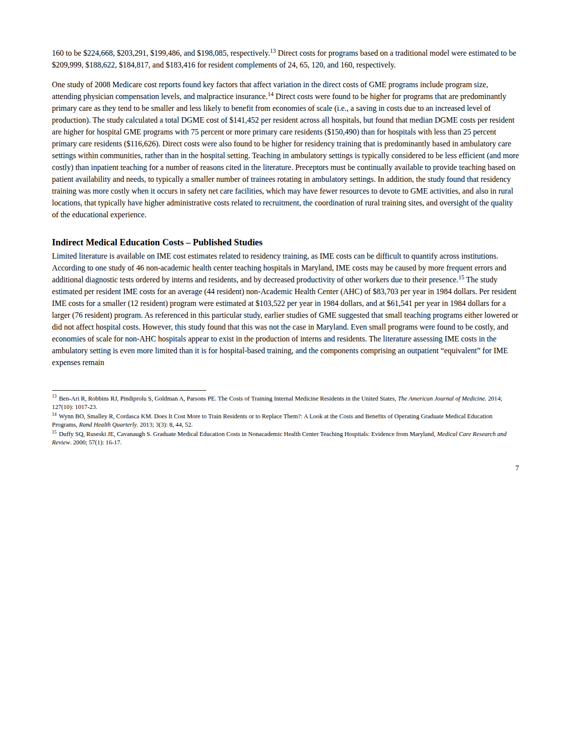160 to be $224,668, $203,291, $199,486, and $198,085, respectively.13 Direct costs for programs based on a traditional model were estimated to be $209,999, $188,622, $184,817, and $183,416 for resident complements of 24, 65, 120, and 160, respectively.
One study of 2008 Medicare cost reports found key factors that affect variation in the direct costs of GME programs include program size, attending physician compensation levels, and malpractice insurance.14 Direct costs were found to be higher for programs that are predominantly primary care as they tend to be smaller and less likely to benefit from economies of scale (i.e., a saving in costs due to an increased level of production). The study calculated a total DGME cost of $141,452 per resident across all hospitals, but found that median DGME costs per resident are higher for hospital GME programs with 75 percent or more primary care residents ($150,490) than for hospitals with less than 25 percent primary care residents ($116,626). Direct costs were also found to be higher for residency training that is predominantly based in ambulatory care settings within communities, rather than in the hospital setting. Teaching in ambulatory settings is typically considered to be less efficient (and more costly) than inpatient teaching for a number of reasons cited in the literature. Preceptors must be continually available to provide teaching based on patient availability and needs, to typically a smaller number of trainees rotating in ambulatory settings. In addition, the study found that residency training was more costly when it occurs in safety net care facilities, which may have fewer resources to devote to GME activities, and also in rural locations, that typically have higher administrative costs related to recruitment, the coordination of rural training sites, and oversight of the quality of the educational experience.
Indirect Medical Education Costs – Published Studies
Limited literature is available on IME cost estimates related to residency training, as IME costs can be difficult to quantify across institutions. According to one study of 46 non-academic health center teaching hospitals in Maryland, IME costs may be caused by more frequent errors and additional diagnostic tests ordered by interns and residents, and by decreased productivity of other workers due to their presence.15 The study estimated per resident IME costs for an average (44 resident) non-Academic Health Center (AHC) of $83,703 per year in 1984 dollars. Per resident IME costs for a smaller (12 resident) program were estimated at $103,522 per year in 1984 dollars, and at $61,541 per year in 1984 dollars for a larger (76 resident) program. As referenced in this particular study, earlier studies of GME suggested that small teaching programs either lowered or did not affect hospital costs. However, this study found that this was not the case in Maryland. Even small programs were found to be costly, and economies of scale for non-AHC hospitals appear to exist in the production of interns and residents. The literature assessing IME costs in the ambulatory setting is even more limited than it is for hospital-based training, and the components comprising an outpatient “equivalent” for IME expenses remain
13 Ben-Ari R, Robbins RJ, Pindiprolu S, Goldman A, Parsons PE. The Costs of Training Internal Medicine Residents in the United States, The American Journal of Medicine. 2014; 127(10): 1017-23.
14 Wynn BO, Smalley R, Cordasca KM. Does It Cost More to Train Residents or to Replace Them?: A Look at the Costs and Benefits of Operating Graduate Medical Education Programs, Rand Health Quarterly. 2013; 3(3): 8, 44, 52.
15 Duffy SQ, Ruseski JE, Cavanaugh S. Graduate Medical Education Costs in Nonacademic Health Center Teaching Hospitals: Evidence from Maryland, Medical Care Research and Review. 2000; 57(1): 16-17.
7